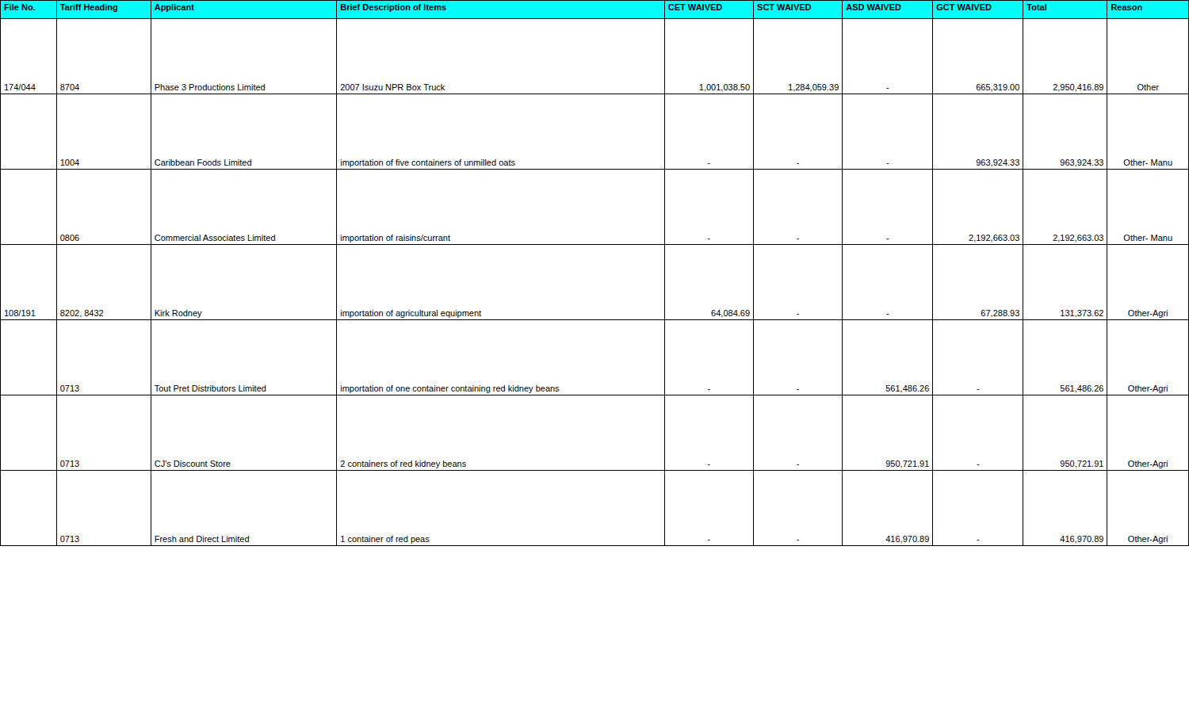| File No. | Tariff Heading | Applicant | Brief Description of Items | CET WAIVED | SCT WAIVED | ASD WAIVED | GCT WAIVED | Total | Reason |
| --- | --- | --- | --- | --- | --- | --- | --- | --- | --- |
| 174/044 | 8704 | Phase 3 Productions Limited | 2007 Isuzu NPR Box Truck | 1,001,038.50 | 1,284,059.39 | - | 665,319.00 | 2,950,416.89 | Other |
| | 1004 | Caribbean Foods Limited | importation of five containers of unmilled oats | - | - | - | 963,924.33 | 963,924.33 | Other- Manu |
| | 0806 | Commercial Associates Limited | importation of raisins/currant | - | - | - | 2,192,663.03 | 2,192,663.03 | Other- Manu |
| 108/191 | 8202, 8432 | Kirk Rodney | importation of agricultural equipment | 64,084.69 | - | - | 67,288.93 | 131,373.62 | Other-Agri |
| | 0713 | Tout Pret Distributors Limited | importation of one container containing red kidney beans | - | - | 561,486.26 | - | 561,486.26 | Other-Agri |
| | 0713 | CJ's Discount Store | 2 containers of red kidney beans | - | - | 950,721.91 | - | 950,721.91 | Other-Agri |
| | 0713 | Fresh and Direct Limited | 1 container of red peas | - | - | 416,970.89 | - | 416,970.89 | Other-Agri |